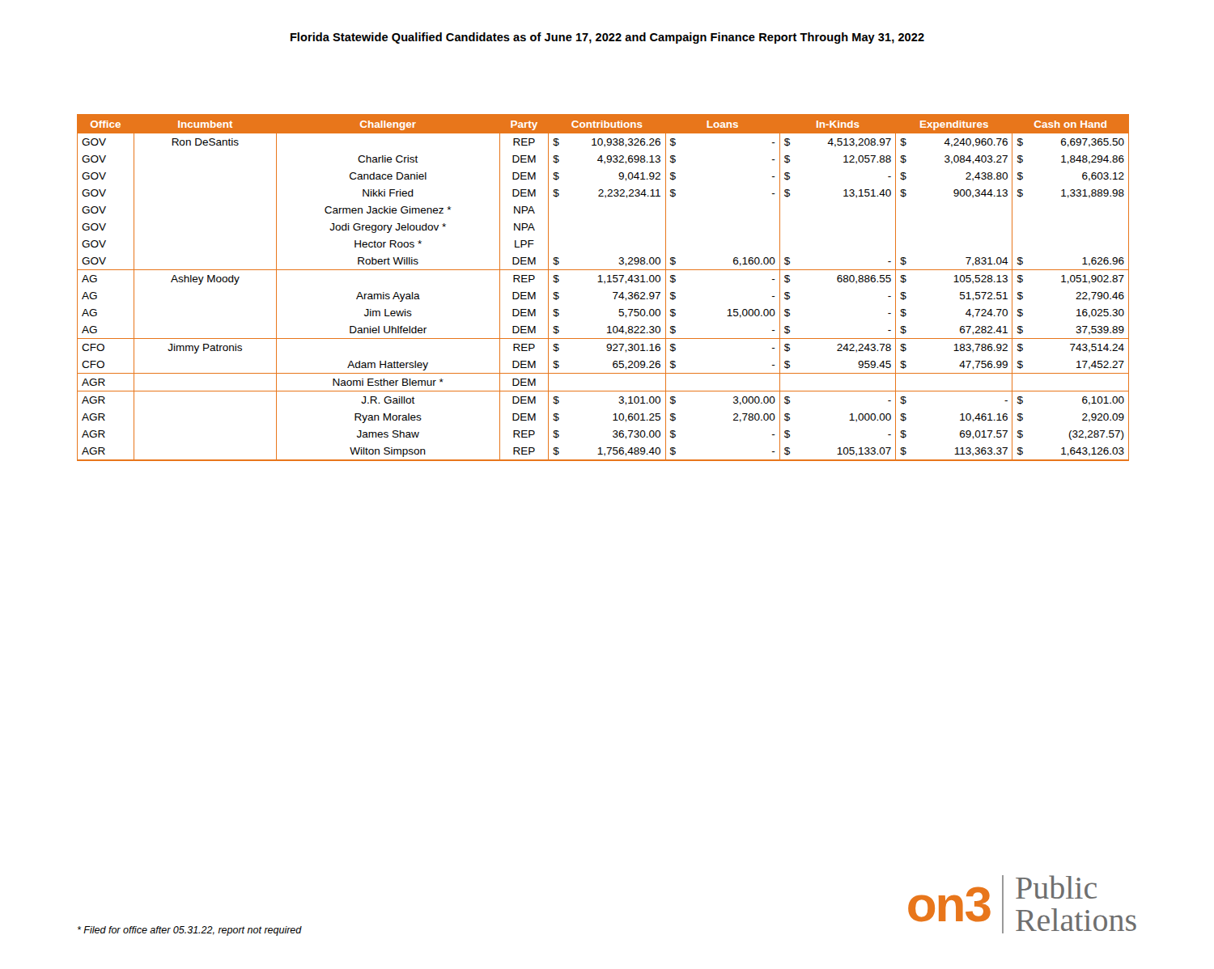Florida Statewide Qualified Candidates as of June 17, 2022 and Campaign Finance Report Through May 31, 2022
| Office | Incumbent | Challenger | Party | Contributions | Loans | In-Kinds | Expenditures | Cash on Hand |
| --- | --- | --- | --- | --- | --- | --- | --- | --- |
| GOV | Ron DeSantis | | REP | $ 10,938,326.26 | $ - | $ 4,513,208.97 | $ 4,240,960.76 | $ 6,697,365.50 |
| GOV | | Charlie Crist | DEM | $ 4,932,698.13 | $ - | $ 12,057.88 | $ 3,084,403.27 | $ 1,848,294.86 |
| GOV | | Candace Daniel | DEM | $ 9,041.92 | $ - | $ - | $ 2,438.80 | $ 6,603.12 |
| GOV | | Nikki Fried | DEM | $ 2,232,234.11 | $ - | $ 13,151.40 | $ 900,344.13 | $ 1,331,889.98 |
| GOV | | Carmen Jackie Gimenez * | NPA | | | | | |
| GOV | | Jodi Gregory Jeloudov * | NPA | | | | | |
| GOV | | Hector Roos * | LPF | | | | | |
| GOV | | Robert Willis | DEM | $ 3,298.00 | $ 6,160.00 | $ - | $ 7,831.04 | $ 1,626.96 |
| AG | Ashley Moody | | REP | $ 1,157,431.00 | $ - | $ 680,886.55 | $ 105,528.13 | $ 1,051,902.87 |
| AG | | Aramis Ayala | DEM | $ 74,362.97 | $ - | $ - | $ 51,572.51 | $ 22,790.46 |
| AG | | Jim Lewis | DEM | $ 5,750.00 | $ 15,000.00 | $ - | $ 4,724.70 | $ 16,025.30 |
| AG | | Daniel Uhlfelder | DEM | $ 104,822.30 | $ - | $ - | $ 67,282.41 | $ 37,539.89 |
| CFO | Jimmy Patronis | | REP | $ 927,301.16 | $ - | $ 242,243.78 | $ 183,786.92 | $ 743,514.24 |
| CFO | | Adam Hattersley | DEM | $ 65,209.26 | $ - | $ 959.45 | $ 47,756.99 | $ 17,452.27 |
| AGR | | Naomi Esther Blemur * | DEM | | | | | |
| AGR | | J.R. Gaillot | DEM | $ 3,101.00 | $ 3,000.00 | $ - | $ - | $ 6,101.00 |
| AGR | | Ryan Morales | DEM | $ 10,601.25 | $ 2,780.00 | $ 1,000.00 | $ 10,461.16 | $ 2,920.09 |
| AGR | | James Shaw | REP | $ 36,730.00 | $ - | $ - | $ 69,017.57 | $ (32,287.57) |
| AGR | | Wilton Simpson | REP | $ 1,756,489.40 | $ - | $ 105,133.07 | $ 113,363.37 | $ 1,643,126.03 |
* Filed for office after 05.31.22, report not required
on3
Public
Relations